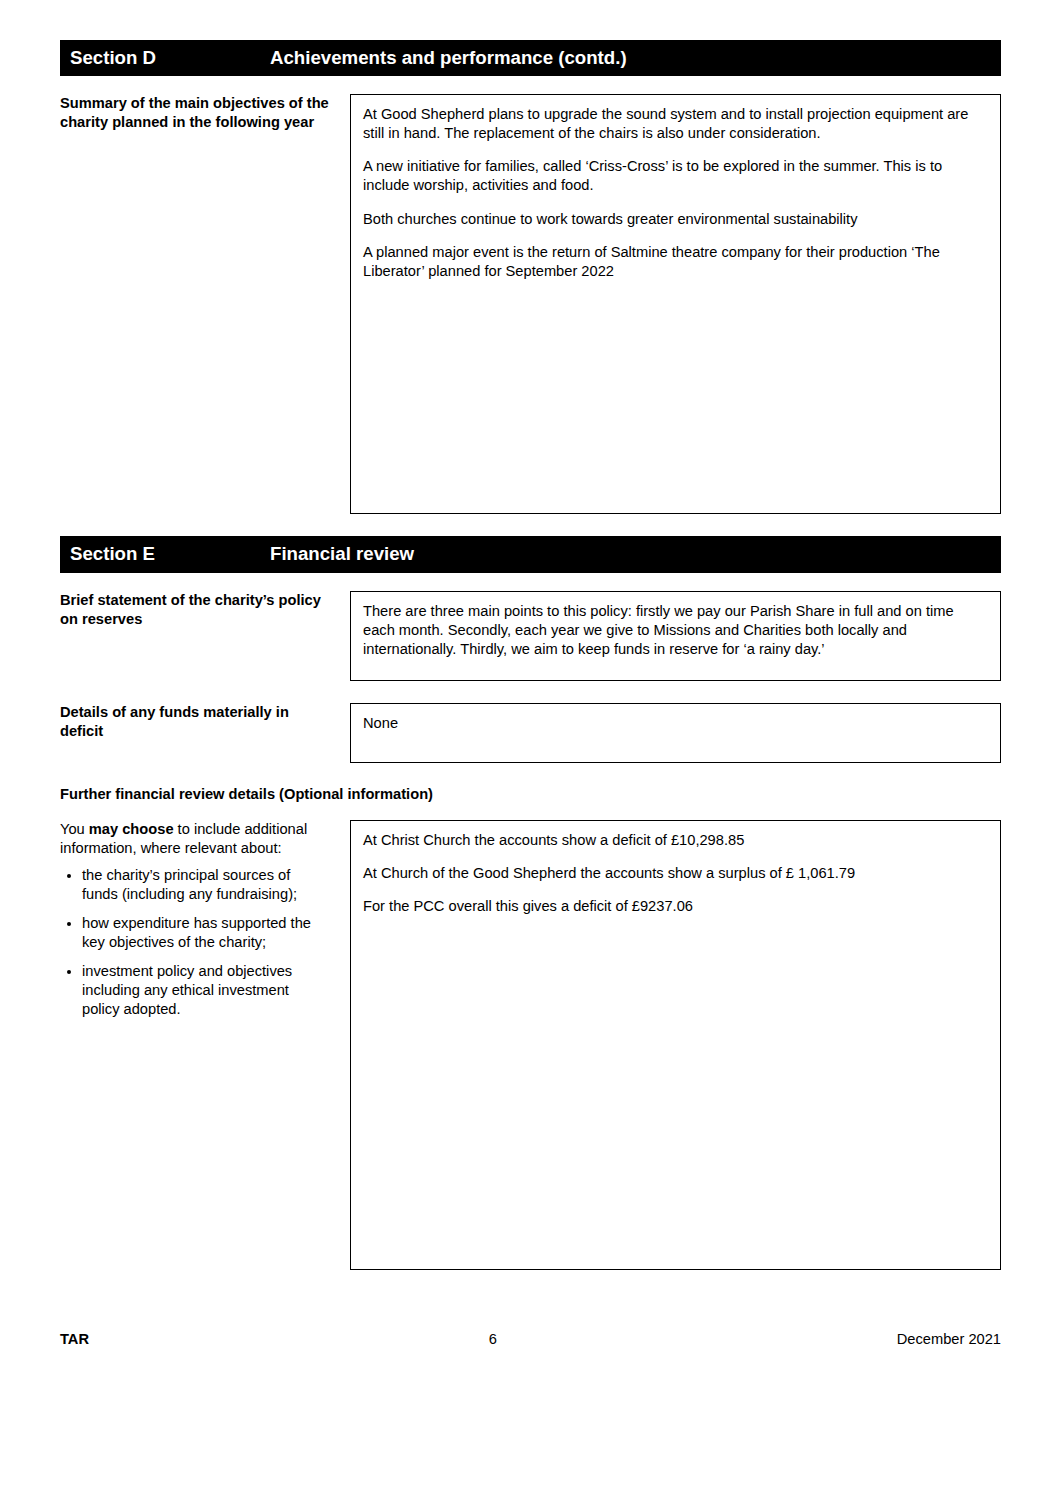Section D Achievements and performance (contd.)
Summary of the main objectives of the charity planned in the following year
At Good Shepherd plans to upgrade the sound system and to install projection equipment are still in hand. The replacement of the chairs is also under consideration.
A new initiative for families, called ‘Criss-Cross’ is to be explored in the summer. This is to include worship, activities and food.
Both churches continue to work towards greater environmental sustainability
A planned major event is the return of Saltmine theatre company for their production ‘The Liberator’ planned for September 2022
Section E Financial review
Brief statement of the charity’s policy on reserves
There are three main points to this policy: firstly we pay our Parish Share in full and on time each month. Secondly, each year we give to Missions and Charities both locally and internationally. Thirdly, we aim to keep funds in reserve for ‘a rainy day.’
Details of any funds materially in deficit
None
Further financial review details (Optional information)
You may choose to include additional information, where relevant about:
the charity’s principal sources of funds (including any fundraising);
how expenditure has supported the key objectives of the charity;
investment policy and objectives including any ethical investment policy adopted.
At Christ Church the accounts show a deficit of £10,298.85
At Church of the Good Shepherd the accounts show a surplus of £ 1,061.79
For the PCC overall this gives a deficit of £9237.06
TAR 6 December 2021